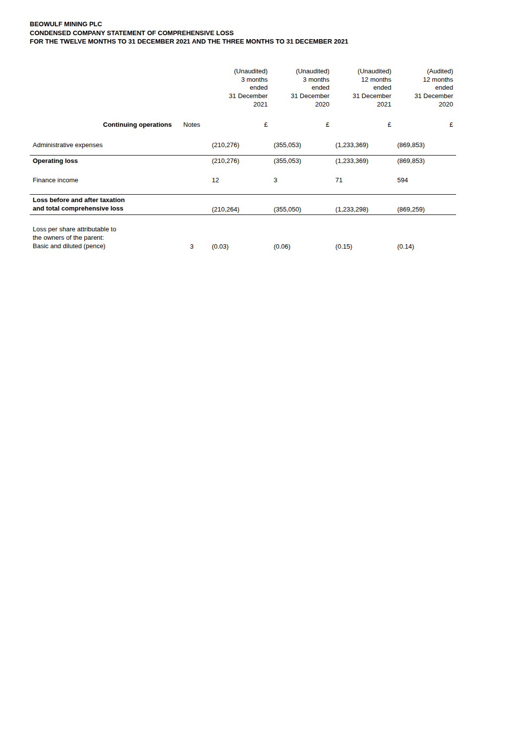BEOWULF MINING PLC
CONDENSED COMPANY STATEMENT OF COMPREHENSIVE LOSS
FOR THE TWELVE MONTHS TO 31 DECEMBER 2021 AND THE THREE MONTHS TO 31 DECEMBER 2021
| | | (Unaudited) 3 months ended 31 December 2021 | (Unaudited) 3 months ended 31 December 2020 | (Unaudited) 12 months ended 31 December 2021 | (Audited) 12 months ended 31 December 2020 |
| --- | --- | --- | --- | --- | --- |
| Continuing operations | Notes | £ | £ | £ | £ |
| Administrative expenses | | (210,276) | (355,053) | (1,233,369) | (869,853) |
| Operating loss | | (210,276) | (355,053) | (1,233,369) | (869,853) |
| Finance income | | 12 | 3 | 71 | 594 |
| Loss before and after taxation and total comprehensive loss | | (210,264) | (355,050) | (1,233,298) | (869,259) |
| Loss per share attributable to the owners of the parent: Basic and diluted (pence) | 3 | (0.03) | (0.06) | (0.15) | (0.14) |